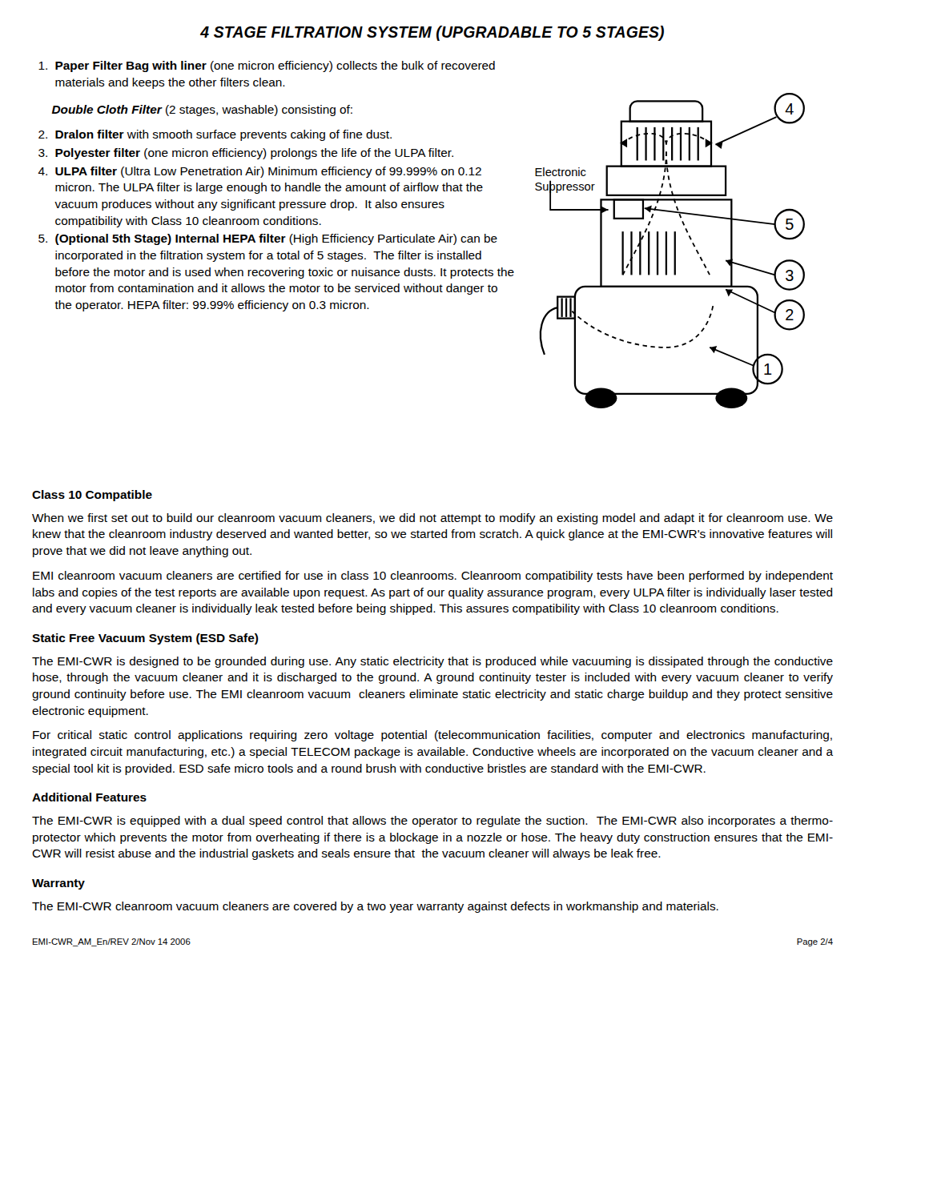4 STAGE FILTRATION SYSTEM (UPGRADABLE TO 5 STAGES)
Paper Filter Bag with liner (one micron efficiency) collects the bulk of recovered materials and keeps the other filters clean.
Double Cloth Filter (2 stages, washable) consisting of:
Dralon filter with smooth surface prevents caking of fine dust.
Polyester filter (one micron efficiency) prolongs the life of the ULPA filter.
ULPA filter (Ultra Low Penetration Air) Minimum efficiency of 99.999% on 0.12 micron. The ULPA filter is large enough to handle the amount of airflow that the vacuum produces without any significant pressure drop. It also ensures compatibility with Class 10 cleanroom conditions.
(Optional 5th Stage) Internal HEPA filter (High Efficiency Particulate Air) can be incorporated in the filtration system for a total of 5 stages. The filter is installed before the motor and is used when recovering toxic or nuisance dusts. It protects the motor from contamination and it allows the motor to be serviced without danger to the operator. HEPA filter: 99.99% efficiency on 0.3 micron.
Electronic
Suppressor
4 5 3 2 1
Class 10 Compatible
When we first set out to build our cleanroom vacuum cleaners, we did not attempt to modify an existing model and adapt it for cleanroom use. We knew that the cleanroom industry deserved and wanted better, so we started from scratch. A quick glance at the EMI-CWR's innovative features will prove that we did not leave anything out.
EMI cleanroom vacuum cleaners are certified for use in class 10 cleanrooms. Cleanroom compatibility tests have been performed by independent labs and copies of the test reports are available upon request. As part of our quality assurance program, every ULPA filter is individually laser tested and every vacuum cleaner is individually leak tested before being shipped. This assures compatibility with Class 10 cleanroom conditions.
Static Free Vacuum System (ESD Safe)
The EMI-CWR is designed to be grounded during use. Any static electricity that is produced while vacuuming is dissipated through the conductive hose, through the vacuum cleaner and it is discharged to the ground. A ground continuity tester is included with every vacuum cleaner to verify ground continuity before use. The EMI cleanroom vacuum cleaners eliminate static electricity and static charge buildup and they protect sensitive electronic equipment.
For critical static control applications requiring zero voltage potential (telecommunication facilities, computer and electronics manufacturing, integrated circuit manufacturing, etc.) a special TELECOM package is available. Conductive wheels are incorporated on the vacuum cleaner and a special tool kit is provided. ESD safe micro tools and a round brush with conductive bristles are standard with the EMI-CWR.
Additional Features
The EMI-CWR is equipped with a dual speed control that allows the operator to regulate the suction. The EMI-CWR also incorporates a thermo-protector which prevents the motor from overheating if there is a blockage in a nozzle or hose. The heavy duty construction ensures that the EMI-CWR will resist abuse and the industrial gaskets and seals ensure that the vacuum cleaner will always be leak free.
Warranty
The EMI-CWR cleanroom vacuum cleaners are covered by a two year warranty against defects in workmanship and materials.
EMI-CWR_AM_En/REV 2/Nov 14 2006 Page 2/4